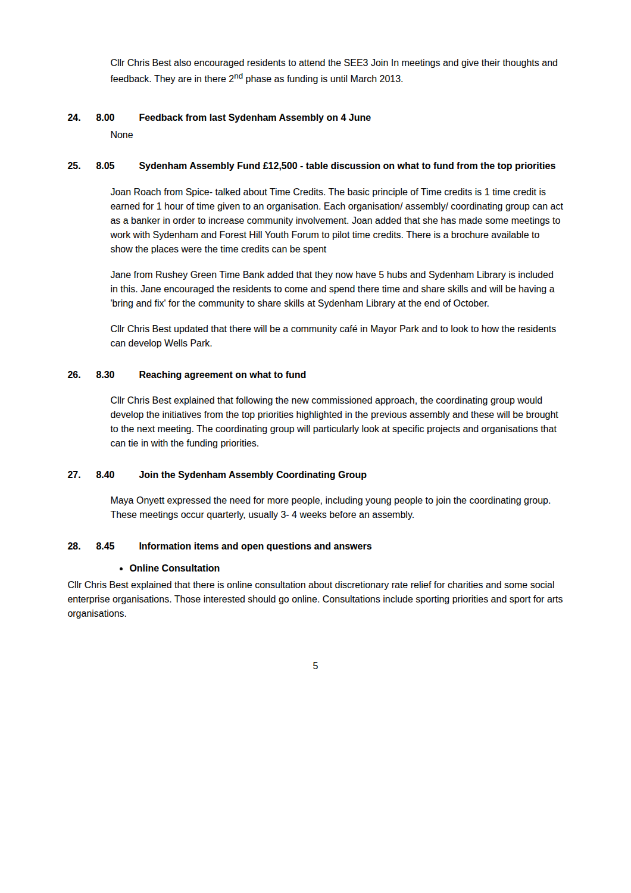Cllr Chris Best also encouraged residents to attend the SEE3 Join In meetings and give their thoughts and feedback. They are in there 2nd phase as funding is until March 2013.
24. 8.00 Feedback from last Sydenham Assembly on 4 June
None
25. 8.05 Sydenham Assembly Fund £12,500 - table discussion on what to fund from the top priorities
Joan Roach from Spice- talked about Time Credits. The basic principle of Time credits is 1 time credit is earned for 1 hour of time given to an organisation. Each organisation/ assembly/ coordinating group can act as a banker in order to increase community involvement. Joan added that she has made some meetings to work with Sydenham and Forest Hill Youth Forum to pilot time credits. There is a brochure available to show the places were the time credits can be spent
Jane from Rushey Green Time Bank added that they now have 5 hubs and Sydenham Library is included in this. Jane encouraged the residents to come and spend there time and share skills and will be having a 'bring and fix' for the community to share skills at Sydenham Library at the end of October.
Cllr Chris Best updated that there will be a community café in Mayor Park and to look to how the residents can develop Wells Park.
26. 8.30 Reaching agreement on what to fund
Cllr Chris Best explained that following the new commissioned approach, the coordinating group would develop the initiatives from the top priorities highlighted in the previous assembly and these will be brought to the next meeting. The coordinating group will particularly look at specific projects and organisations that can tie in with the funding priorities.
27. 8.40 Join the Sydenham Assembly Coordinating Group
Maya Onyett expressed the need for more people, including young people to join the coordinating group. These meetings occur quarterly, usually 3- 4 weeks before an assembly.
28. 8.45 Information items and open questions and answers
Online Consultation
Cllr Chris Best explained that there is online consultation about discretionary rate relief for charities and some social enterprise organisations. Those interested should go online. Consultations include sporting priorities and sport for arts organisations.
5